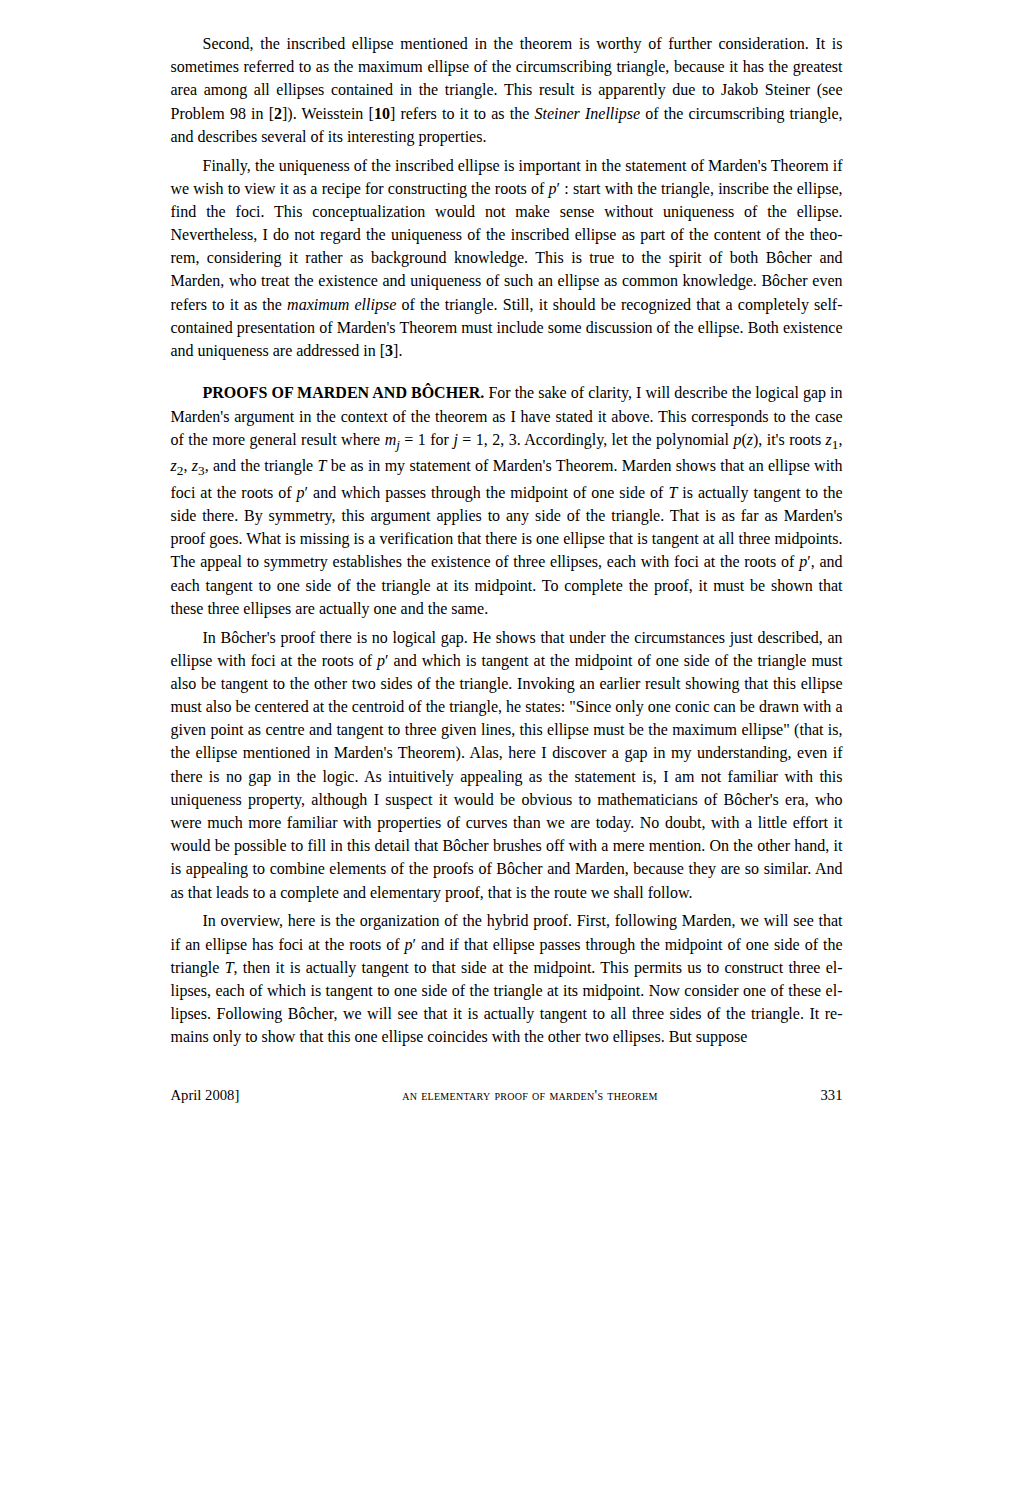Second, the inscribed ellipse mentioned in the theorem is worthy of further consideration. It is sometimes referred to as the maximum ellipse of the circumscribing triangle, because it has the greatest area among all ellipses contained in the triangle. This result is apparently due to Jakob Steiner (see Problem 98 in [2]). Weisstein [10] refers to it to as the Steiner Inellipse of the circumscribing triangle, and describes several of its interesting properties.
Finally, the uniqueness of the inscribed ellipse is important in the statement of Marden's Theorem if we wish to view it as a recipe for constructing the roots of p′ : start with the triangle, inscribe the ellipse, find the foci. This conceptualization would not make sense without uniqueness of the ellipse. Nevertheless, I do not regard the uniqueness of the inscribed ellipse as part of the content of the theorem, considering it rather as background knowledge. This is true to the spirit of both Bôcher and Marden, who treat the existence and uniqueness of such an ellipse as common knowledge. Bôcher even refers to it as the maximum ellipse of the triangle. Still, it should be recognized that a completely self-contained presentation of Marden's Theorem must include some discussion of the ellipse. Both existence and uniqueness are addressed in [3].
PROOFS OF MARDEN AND BÔCHER. For the sake of clarity, I will describe the logical gap in Marden's argument in the context of the theorem as I have stated it above. This corresponds to the case of the more general result where mj = 1 for j = 1, 2, 3. Accordingly, let the polynomial p(z), it's roots z1, z2, z3, and the triangle T be as in my statement of Marden's Theorem. Marden shows that an ellipse with foci at the roots of p′ and which passes through the midpoint of one side of T is actually tangent to the side there. By symmetry, this argument applies to any side of the triangle. That is as far as Marden's proof goes. What is missing is a verification that there is one ellipse that is tangent at all three midpoints. The appeal to symmetry establishes the existence of three ellipses, each with foci at the roots of p′, and each tangent to one side of the triangle at its midpoint. To complete the proof, it must be shown that these three ellipses are actually one and the same.
In Bôcher's proof there is no logical gap. He shows that under the circumstances just described, an ellipse with foci at the roots of p′ and which is tangent at the midpoint of one side of the triangle must also be tangent to the other two sides of the triangle. Invoking an earlier result showing that this ellipse must also be centered at the centroid of the triangle, he states: "Since only one conic can be drawn with a given point as centre and tangent to three given lines, this ellipse must be the maximum ellipse" (that is, the ellipse mentioned in Marden's Theorem). Alas, here I discover a gap in my understanding, even if there is no gap in the logic. As intuitively appealing as the statement is, I am not familiar with this uniqueness property, although I suspect it would be obvious to mathematicians of Bôcher's era, who were much more familiar with properties of curves than we are today. No doubt, with a little effort it would be possible to fill in this detail that Bôcher brushes off with a mere mention. On the other hand, it is appealing to combine elements of the proofs of Bôcher and Marden, because they are so similar. And as that leads to a complete and elementary proof, that is the route we shall follow.
In overview, here is the organization of the hybrid proof. First, following Marden, we will see that if an ellipse has foci at the roots of p′ and if that ellipse passes through the midpoint of one side of the triangle T, then it is actually tangent to that side at the midpoint. This permits us to construct three ellipses, each of which is tangent to one side of the triangle at its midpoint. Now consider one of these ellipses. Following Bôcher, we will see that it is actually tangent to all three sides of the triangle. It remains only to show that this one ellipse coincides with the other two ellipses. But suppose
April 2008] an elementary proof of marden's theorem 331